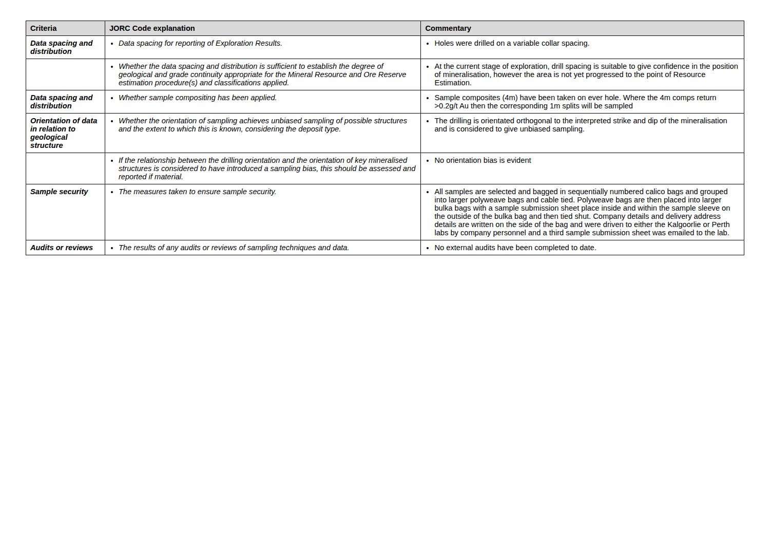| Criteria | JORC Code explanation | Commentary |
| --- | --- | --- |
| Data spacing and distribution | Data spacing for reporting of Exploration Results. | Holes were drilled on a variable collar spacing. |
| | Whether the data spacing and distribution is sufficient to establish the degree of geological and grade continuity appropriate for the Mineral Resource and Ore Reserve estimation procedure(s) and classifications applied. | At the current stage of exploration, drill spacing is suitable to give confidence in the position of mineralisation, however the area is not yet progressed to the point of Resource Estimation. |
| Data spacing and distribution | Whether sample compositing has been applied. | Sample composites (4m) have been taken on ever hole. Where the 4m comps return >0.2g/t Au then the corresponding 1m splits will be sampled |
| Orientation of data in relation to geological structure | Whether the orientation of sampling achieves unbiased sampling of possible structures and the extent to which this is known, considering the deposit type. | The drilling is orientated orthogonal to the interpreted strike and dip of the mineralisation and is considered to give unbiased sampling. |
| | If the relationship between the drilling orientation and the orientation of key mineralised structures is considered to have introduced a sampling bias, this should be assessed and reported if material. | No orientation bias is evident |
| Sample security | The measures taken to ensure sample security. | All samples are selected and bagged in sequentially numbered calico bags and grouped into larger polyweave bags and cable tied. Polyweave bags are then placed into larger bulka bags with a sample submission sheet place inside and within the sample sleeve on the outside of the bulka bag and then tied shut. Company details and delivery address details are written on the side of the bag and were driven to either the Kalgoorlie or Perth labs by company personnel and a third sample submission sheet was emailed to the lab. |
| Audits or reviews | The results of any audits or reviews of sampling techniques and data. | No external audits have been completed to date. |